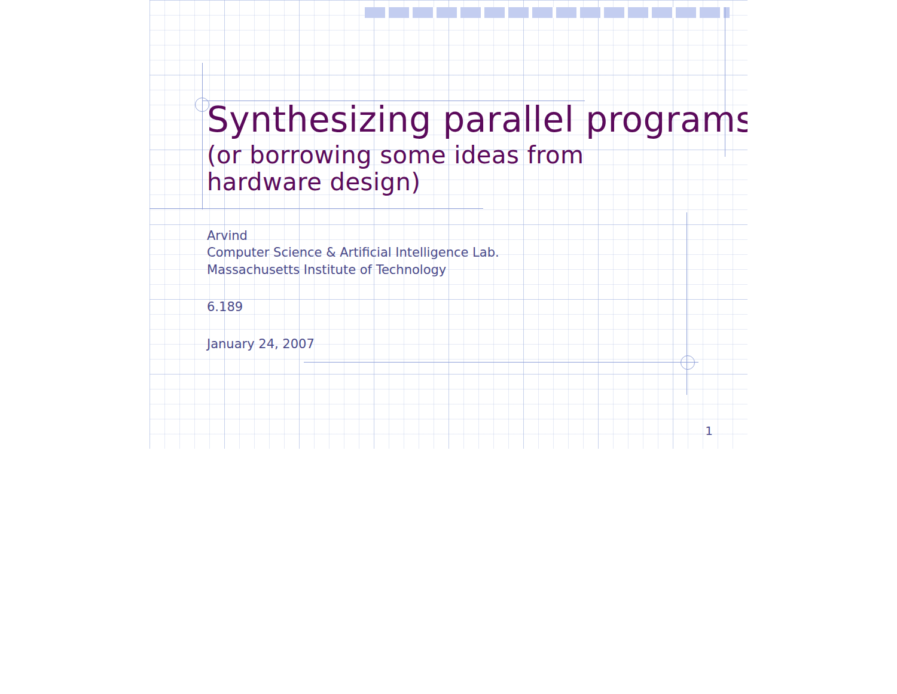Synthesizing parallel programs (or borrowing some ideas from hardware design)
Arvind
Computer Science & Artificial Intelligence Lab.
Massachusetts Institute of Technology
6.189
January 24, 2007
1